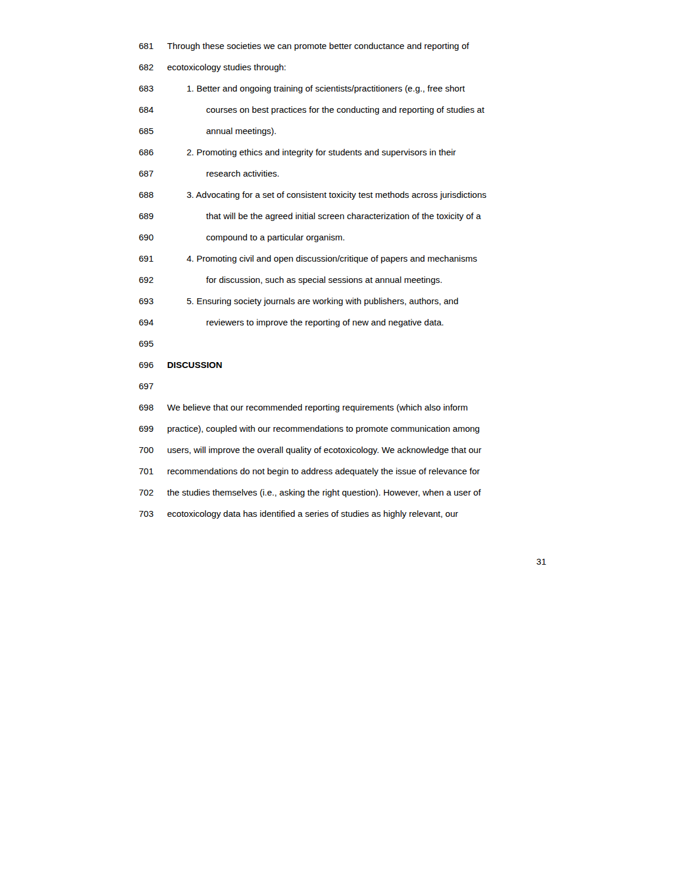681 Through these societies we can promote better conductance and reporting of
682 ecotoxicology studies through:
6831. Better and ongoing training of scientists/practitioners (e.g., free short
684 courses on best practices for the conducting and reporting of studies at
685 annual meetings).
6862. Promoting ethics and integrity for students and supervisors in their
687 research activities.
6883. Advocating for a set of consistent toxicity test methods across jurisdictions
689 that will be the agreed initial screen characterization of the toxicity of a
690 compound to a particular organism.
6914. Promoting civil and open discussion/critique of papers and mechanisms
692 for discussion, such as special sessions at annual meetings.
6935. Ensuring society journals are working with publishers, authors, and
694 reviewers to improve the reporting of new and negative data.
695
696
DISCUSSION
697
698 We believe that our recommended reporting requirements (which also inform
699 practice), coupled with our recommendations to promote communication among
700 users, will improve the overall quality of ecotoxicology. We acknowledge that our
701 recommendations do not begin to address adequately the issue of relevance for
702 the studies themselves (i.e., asking the right question). However, when a user of
703 ecotoxicology data has identified a series of studies as highly relevant, our
31